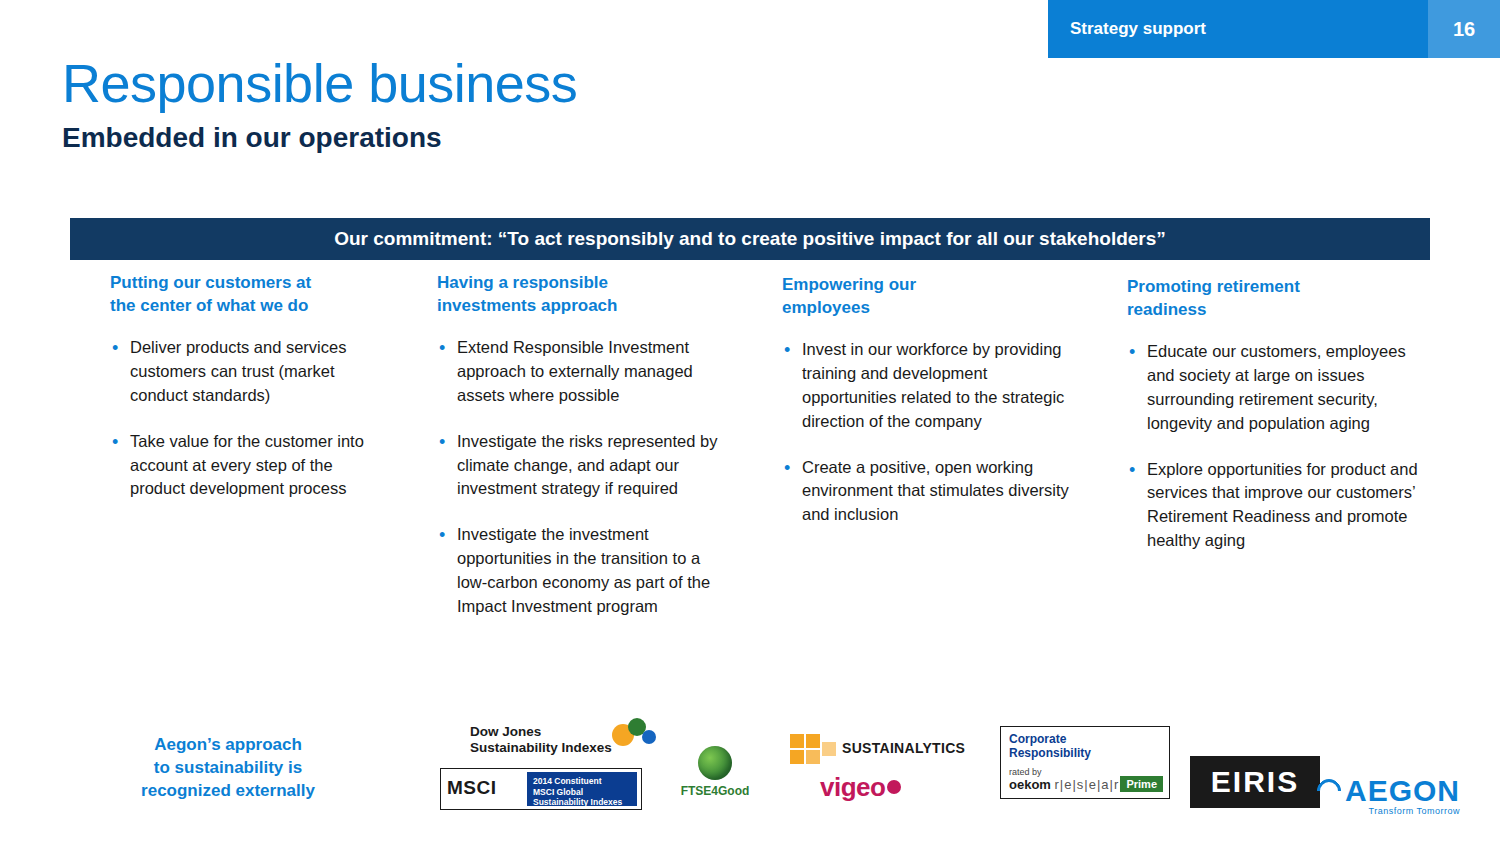Strategy support
16
Responsible business
Embedded in our operations
Our commitment: “To act responsibly and to create positive impact for all our stakeholders”
Putting our customers at
the center of what we do
Deliver products and services customers can trust (market conduct standards)
Take value for the customer into account at every step of the product development process
Having a responsible
investments approach
Extend Responsible Investment approach to externally managed assets where possible
Investigate the risks represented by climate change, and adapt our investment strategy if required
Investigate the investment opportunities in the transition to a low-carbon economy as part of the Impact Investment program
Empowering our
employees
Invest in our workforce by providing training and development opportunities related to the strategic direction of the company
Create a positive, open working environment that stimulates diversity and inclusion
Promoting retirement
readiness
Educate our customers, employees and society at large on issues surrounding retirement security, longevity and population aging
Explore opportunities for product and services that improve our customers’ Retirement Readiness and promote healthy aging
Aegon’s approach
to sustainability is
recognized externally
Dow Jones
Sustainability Indexes
MSCI
2014 Constituent
MSCI Global
Sustainability Indexes
FTSE4Good
SUSTAINALYTICS
vigeo
Corporate
Responsibility
Prime
rated by
oekom r|e|s|e|a|r|c|h
EIRIS
AEGON
Transform Tomorrow